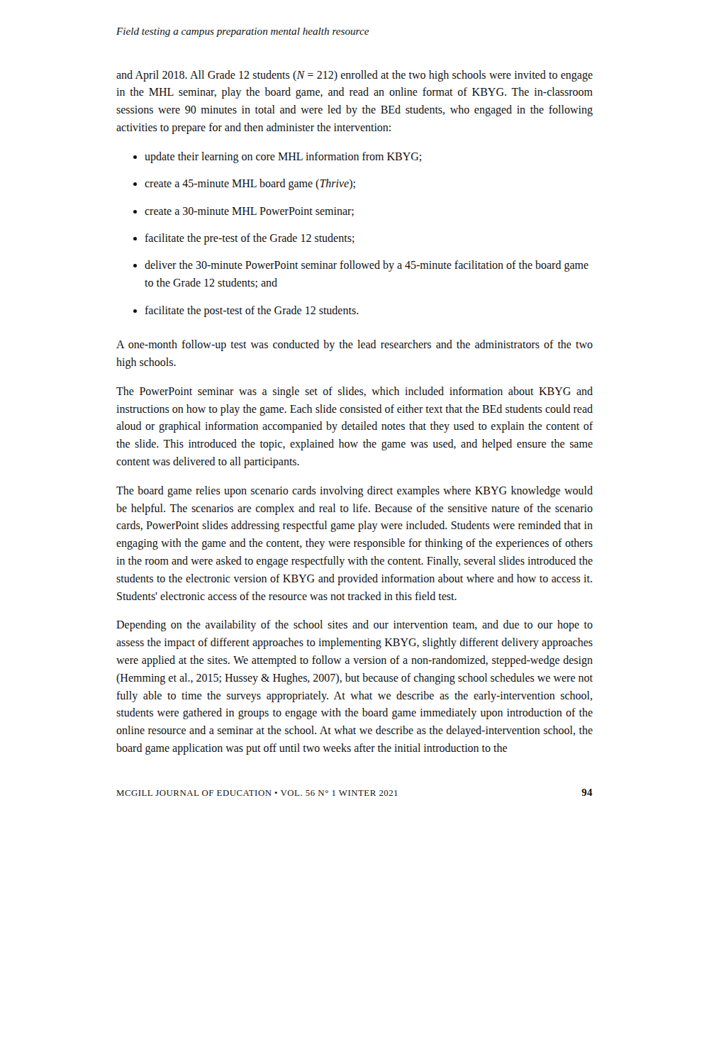Field testing a campus preparation mental health resource
and April 2018. All Grade 12 students (N = 212) enrolled at the two high schools were invited to engage in the MHL seminar, play the board game, and read an online format of KBYG. The in-classroom sessions were 90 minutes in total and were led by the BEd students, who engaged in the following activities to prepare for and then administer the intervention:
update their learning on core MHL information from KBYG;
create a 45-minute MHL board game (Thrive);
create a 30-minute MHL PowerPoint seminar;
facilitate the pre-test of the Grade 12 students;
deliver the 30-minute PowerPoint seminar followed by a 45-minute facilitation of the board game to the Grade 12 students; and
facilitate the post-test of the Grade 12 students.
A one-month follow-up test was conducted by the lead researchers and the administrators of the two high schools.
The PowerPoint seminar was a single set of slides, which included information about KBYG and instructions on how to play the game. Each slide consisted of either text that the BEd students could read aloud or graphical information accompanied by detailed notes that they used to explain the content of the slide. This introduced the topic, explained how the game was used, and helped ensure the same content was delivered to all participants.
The board game relies upon scenario cards involving direct examples where KBYG knowledge would be helpful. The scenarios are complex and real to life. Because of the sensitive nature of the scenario cards, PowerPoint slides addressing respectful game play were included. Students were reminded that in engaging with the game and the content, they were responsible for thinking of the experiences of others in the room and were asked to engage respectfully with the content. Finally, several slides introduced the students to the electronic version of KBYG and provided information about where and how to access it. Students' electronic access of the resource was not tracked in this field test.
Depending on the availability of the school sites and our intervention team, and due to our hope to assess the impact of different approaches to implementing KBYG, slightly different delivery approaches were applied at the sites. We attempted to follow a version of a non-randomized, stepped-wedge design (Hemming et al., 2015; Hussey & Hughes, 2007), but because of changing school schedules we were not fully able to time the surveys appropriately. At what we describe as the early-intervention school, students were gathered in groups to engage with the board game immediately upon introduction of the online resource and a seminar at the school. At what we describe as the delayed-intervention school, the board game application was put off until two weeks after the initial introduction to the
McGill Journal of Education • Vol. 56 N° 1 Winter 2021 94